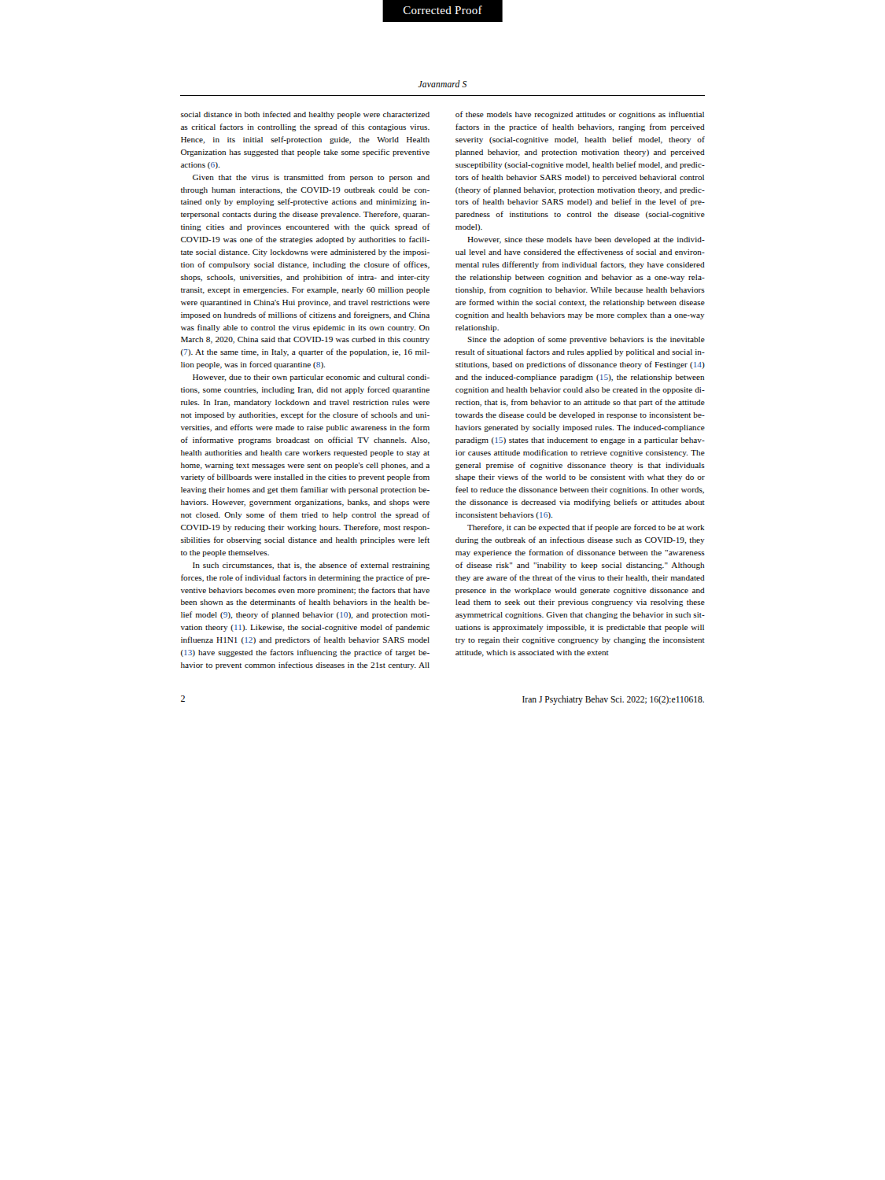Corrected Proof
Javanmard S
social distance in both infected and healthy people were characterized as critical factors in controlling the spread of this contagious virus. Hence, in its initial self-protection guide, the World Health Organization has suggested that people take some specific preventive actions (6).
Given that the virus is transmitted from person to person and through human interactions, the COVID-19 outbreak could be contained only by employing self-protective actions and minimizing interpersonal contacts during the disease prevalence. Therefore, quarantining cities and provinces encountered with the quick spread of COVID-19 was one of the strategies adopted by authorities to facilitate social distance. City lockdowns were administered by the imposition of compulsory social distance, including the closure of offices, shops, schools, universities, and prohibition of intra- and inter-city transit, except in emergencies. For example, nearly 60 million people were quarantined in China's Hui province, and travel restrictions were imposed on hundreds of millions of citizens and foreigners, and China was finally able to control the virus epidemic in its own country. On March 8, 2020, China said that COVID-19 was curbed in this country (7). At the same time, in Italy, a quarter of the population, ie, 16 million people, was in forced quarantine (8).
However, due to their own particular economic and cultural conditions, some countries, including Iran, did not apply forced quarantine rules. In Iran, mandatory lockdown and travel restriction rules were not imposed by authorities, except for the closure of schools and universities, and efforts were made to raise public awareness in the form of informative programs broadcast on official TV channels. Also, health authorities and health care workers requested people to stay at home, warning text messages were sent on people's cell phones, and a variety of billboards were installed in the cities to prevent people from leaving their homes and get them familiar with personal protection behaviors. However, government organizations, banks, and shops were not closed. Only some of them tried to help control the spread of COVID-19 by reducing their working hours. Therefore, most responsibilities for observing social distance and health principles were left to the people themselves.
In such circumstances, that is, the absence of external restraining forces, the role of individual factors in determining the practice of preventive behaviors becomes even more prominent; the factors that have been shown as the determinants of health behaviors in the health belief model (9), theory of planned behavior (10), and protection motivation theory (11). Likewise, the social-cognitive model of pandemic influenza H1N1 (12) and predictors of health behavior SARS model (13) have suggested the factors influencing the practice of target behavior to prevent common infectious diseases in the 21st century. All of these models have recognized attitudes or cognitions as influential factors in the practice of health behaviors, ranging from perceived severity (social-cognitive model, health belief model, theory of planned behavior, and protection motivation theory) and perceived susceptibility (social-cognitive model, health belief model, and predictors of health behavior SARS model) to perceived behavioral control (theory of planned behavior, protection motivation theory, and predictors of health behavior SARS model) and belief in the level of preparedness of institutions to control the disease (social-cognitive model).
However, since these models have been developed at the individual level and have considered the effectiveness of social and environmental rules differently from individual factors, they have considered the relationship between cognition and behavior as a one-way relationship, from cognition to behavior. While because health behaviors are formed within the social context, the relationship between disease cognition and health behaviors may be more complex than a one-way relationship.
Since the adoption of some preventive behaviors is the inevitable result of situational factors and rules applied by political and social institutions, based on predictions of dissonance theory of Festinger (14) and the induced-compliance paradigm (15), the relationship between cognition and health behavior could also be created in the opposite direction, that is, from behavior to an attitude so that part of the attitude towards the disease could be developed in response to inconsistent behaviors generated by socially imposed rules. The induced-compliance paradigm (15) states that inducement to engage in a particular behavior causes attitude modification to retrieve cognitive consistency. The general premise of cognitive dissonance theory is that individuals shape their views of the world to be consistent with what they do or feel to reduce the dissonance between their cognitions. In other words, the dissonance is decreased via modifying beliefs or attitudes about inconsistent behaviors (16).
Therefore, it can be expected that if people are forced to be at work during the outbreak of an infectious disease such as COVID-19, they may experience the formation of dissonance between the "awareness of disease risk" and "inability to keep social distancing." Although they are aware of the threat of the virus to their health, their mandated presence in the workplace would generate cognitive dissonance and lead them to seek out their previous congruency via resolving these asymmetrical cognitions. Given that changing the behavior in such situations is approximately impossible, it is predictable that people will try to regain their cognitive congruency by changing the inconsistent attitude, which is associated with the extent
2
Iran J Psychiatry Behav Sci. 2022; 16(2):e110618.